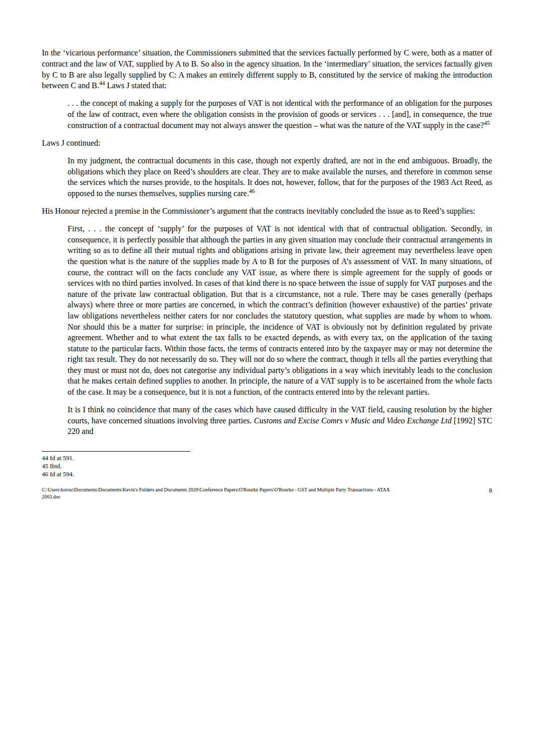In the ‘vicarious performance’ situation, the Commissioners submitted that the services factually performed by C were, both as a matter of contract and the law of VAT, supplied by A to B. So also in the agency situation. In the ‘intermediary’ situation, the services factually given by C to B are also legally supplied by C: A makes an entirely different supply to B, constituted by the service of making the introduction between C and B.44 Laws J stated that:
. . . the concept of making a supply for the purposes of VAT is not identical with the performance of an obligation for the purposes of the law of contract, even where the obligation consists in the provision of goods or services . . . [and], in consequence, the true construction of a contractual document may not always answer the question – what was the nature of the VAT supply in the case?45
Laws J continued:
In my judgment, the contractual documents in this case, though not expertly drafted, are not in the end ambiguous. Broadly, the obligations which they place on Reed’s shoulders are clear. They are to make available the nurses, and therefore in common sense the services which the nurses provide, to the hospitals. It does not, however, follow, that for the purposes of the 1983 Act Reed, as opposed to the nurses themselves, supplies nursing care.46
His Honour rejected a premise in the Commissioner’s argument that the contracts inevitably concluded the issue as to Reed’s supplies:
First, . . . the concept of ‘supply’ for the purposes of VAT is not identical with that of contractual obligation. Secondly, in consequence, it is perfectly possible that although the parties in any given situation may conclude their contractual arrangements in writing so as to define all their mutual rights and obligations arising in private law, their agreement may nevertheless leave open the question what is the nature of the supplies made by A to B for the purposes of A’s assessment of VAT. In many situations, of course, the contract will on the facts conclude any VAT issue, as where there is simple agreement for the supply of goods or services with no third parties involved. In cases of that kind there is no space between the issue of supply for VAT purposes and the nature of the private law contractual obligation. But that is a circumstance, not a rule. There may be cases generally (perhaps always) where three or more parties are concerned, in which the contract’s definition (however exhaustive) of the parties’ private law obligations nevertheless neither caters for nor concludes the statutory question, what supplies are made by whom to whom. Nor should this be a matter for surprise: in principle, the incidence of VAT is obviously not by definition regulated by private agreement. Whether and to what extent the tax falls to be exacted depends, as with every tax, on the application of the taxing statute to the particular facts. Within those facts, the terms of contracts entered into by the taxpayer may or may not determine the right tax result. They do not necessarily do so. They will not do so where the contract, though it tells all the parties everything that they must or must not do, does not categorise any individual party’s obligations in a way which inevitably leads to the conclusion that he makes certain defined supplies to another. In principle, the nature of a VAT supply is to be ascertained from the whole facts of the case. It may be a consequence, but it is not a function, of the contracts entered into by the relevant parties.
It is I think no coincidence that many of the cases which have caused difficulty in the VAT field, causing resolution by the higher courts, have concerned situations involving three parties. Customs and Excise Comrs v Music and Video Exchange Ltd [1992] STC 220 and
44 Id at 591.
45 Ibid.
46 Id at 594.
8
C:\Users\korou\Documents\Documents\Kevin's Folders and Documents 2020\Conference Papers\O'Rourke Papers\O'Rourke - GST and Multiple Party Transactions - ATAX
2003.doc